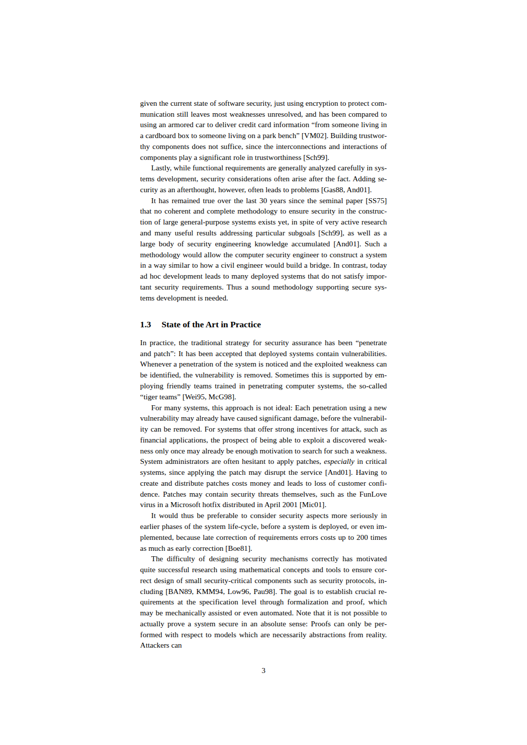given the current state of software security, just using encryption to protect communication still leaves most weaknesses unresolved, and has been compared to using an armored car to deliver credit card information “from someone living in a cardboard box to someone living on a park bench” [VM02]. Building trustworthy components does not suffice, since the interconnections and interactions of components play a significant role in trustworthiness [Sch99].
Lastly, while functional requirements are generally analyzed carefully in systems development, security considerations often arise after the fact. Adding security as an afterthought, however, often leads to problems [Gas88, And01].
It has remained true over the last 30 years since the seminal paper [SS75] that no coherent and complete methodology to ensure security in the construction of large general-purpose systems exists yet, in spite of very active research and many useful results addressing particular subgoals [Sch99], as well as a large body of security engineering knowledge accumulated [And01]. Such a methodology would allow the computer security engineer to construct a system in a way similar to how a civil engineer would build a bridge. In contrast, today ad hoc development leads to many deployed systems that do not satisfy important security requirements. Thus a sound methodology supporting secure systems development is needed.
1.3 State of the Art in Practice
In practice, the traditional strategy for security assurance has been “penetrate and patch”: It has been accepted that deployed systems contain vulnerabilities. Whenever a penetration of the system is noticed and the exploited weakness can be identified, the vulnerability is removed. Sometimes this is supported by employing friendly teams trained in penetrating computer systems, the so-called “tiger teams” [Wei95, McG98].
For many systems, this approach is not ideal: Each penetration using a new vulnerability may already have caused significant damage, before the vulnerability can be removed. For systems that offer strong incentives for attack, such as financial applications, the prospect of being able to exploit a discovered weakness only once may already be enough motivation to search for such a weakness. System administrators are often hesitant to apply patches, especially in critical systems, since applying the patch may disrupt the service [And01]. Having to create and distribute patches costs money and leads to loss of customer confidence. Patches may contain security threats themselves, such as the FunLove virus in a Microsoft hotfix distributed in April 2001 [Mic01].
It would thus be preferable to consider security aspects more seriously in earlier phases of the system life-cycle, before a system is deployed, or even implemented, because late correction of requirements errors costs up to 200 times as much as early correction [Boe81].
The difficulty of designing security mechanisms correctly has motivated quite successful research using mathematical concepts and tools to ensure correct design of small security-critical components such as security protocols, including [BAN89, KMM94, Low96, Pau98]. The goal is to establish crucial requirements at the specification level through formalization and proof, which may be mechanically assisted or even automated. Note that it is not possible to actually prove a system secure in an absolute sense: Proofs can only be performed with respect to models which are necessarily abstractions from reality. Attackers can
3